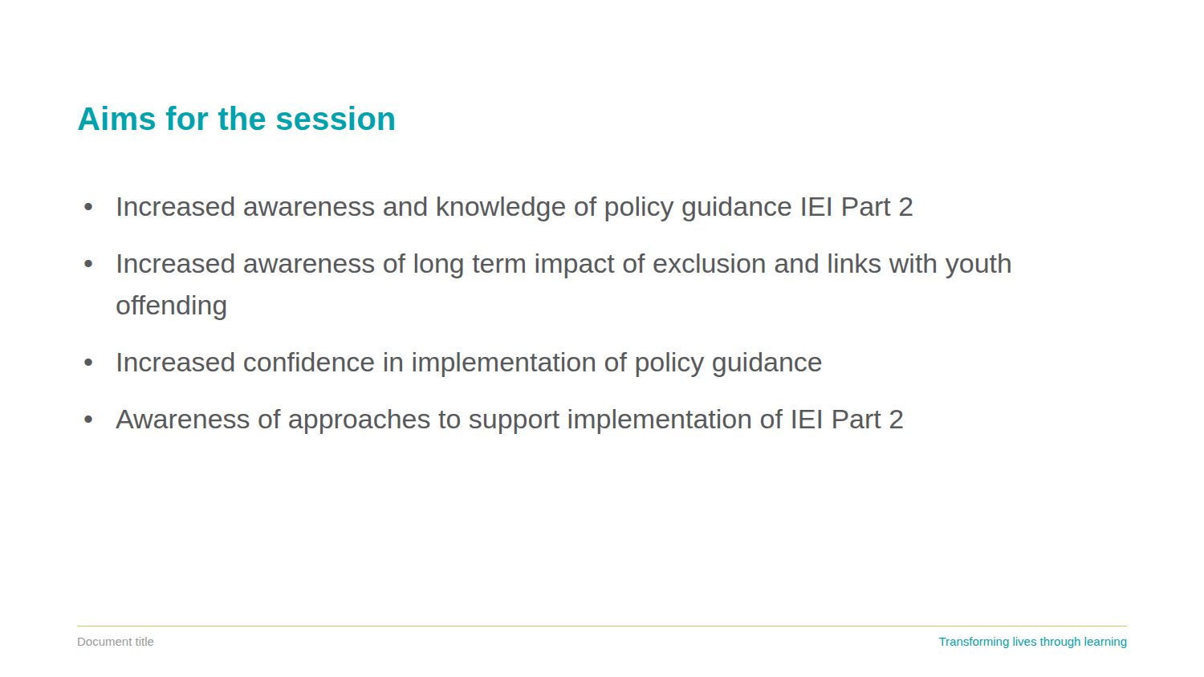Aims for the session
Increased awareness and knowledge of policy guidance IEI Part 2
Increased awareness of long term impact of exclusion and links with youth offending
Increased confidence in implementation of policy guidance
Awareness of approaches to support implementation of IEI Part 2
Document title Transforming lives through learning